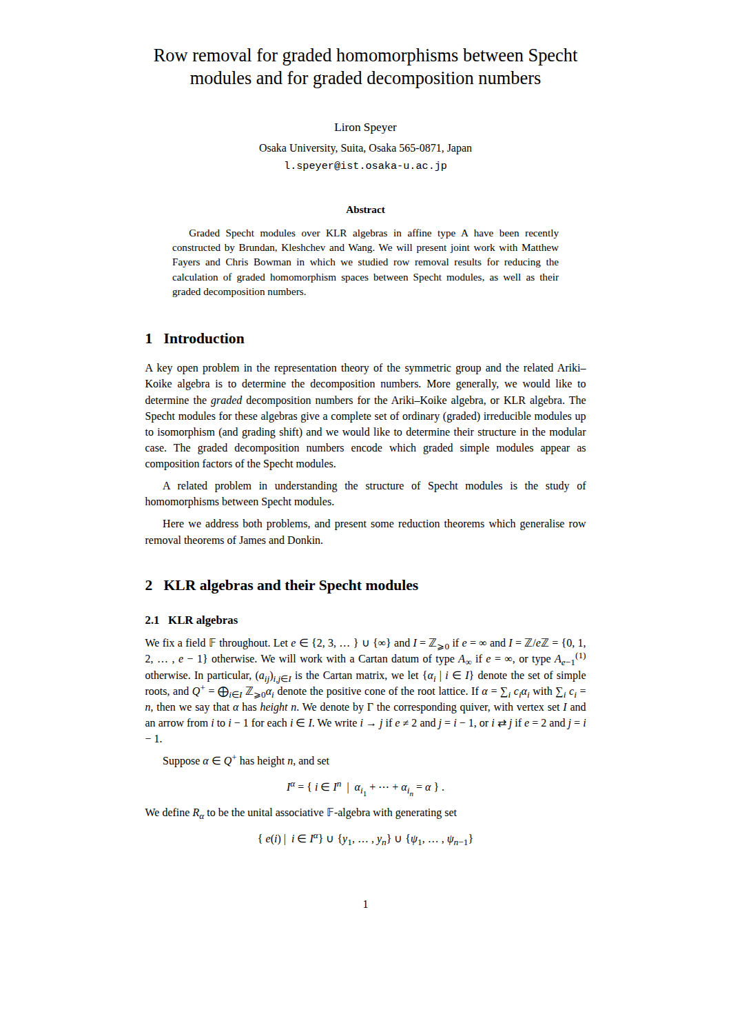Row removal for graded homomorphisms between Specht
modules and for graded decomposition numbers
Liron Speyer
Osaka University, Suita, Osaka 565-0871, Japan
l.speyer@ist.osaka-u.ac.jp
Abstract
Graded Specht modules over KLR algebras in affine type A have been recently constructed by Brundan, Kleshchev and Wang. We will present joint work with Matthew Fayers and Chris Bowman in which we studied row removal results for reducing the calculation of graded homomorphism spaces between Specht modules, as well as their graded decomposition numbers.
1 Introduction
A key open problem in the representation theory of the symmetric group and the related Ariki–Koike algebra is to determine the decomposition numbers. More generally, we would like to determine the graded decomposition numbers for the Ariki–Koike algebra, or KLR algebra. The Specht modules for these algebras give a complete set of ordinary (graded) irreducible modules up to isomorphism (and grading shift) and we would like to determine their structure in the modular case. The graded decomposition numbers encode which graded simple modules appear as composition factors of the Specht modules.
A related problem in understanding the structure of Specht modules is the study of homomorphisms between Specht modules.
Here we address both problems, and present some reduction theorems which generalise row removal theorems of James and Donkin.
2 KLR algebras and their Specht modules
2.1 KLR algebras
We fix a field 𝔽 throughout. Let e ∈ {2, 3, … } ∪ {∞} and I = ℤ⩾0 if e = ∞ and I = ℤ/e ℤ = {0, 1, 2, … , e − 1} otherwise. We will work with a Cartan datum of type A∞ if e = ∞, or type Ae−1(1) otherwise. In particular, (aij)i,j∈I is the Cartan matrix, we let {αi | i ∈ I} denote the set of simple roots, and Q+ = ⨁i∈I ℤ⩾0αi denote the positive cone of the root lattice. If α = ∑i ciαi with ∑i ci = n, then we say that α has height n. We denote by Γ the corresponding quiver, with vertex set I and an arrow from i to i − 1 for each i ∈ I. We write i → j if e ≠ 2 and j = i − 1, or i ⇄ j if e = 2 and j = i − 1.
Suppose α ∈ Q+ has height n, and set
Iα = { i ∈ In | αi1 + ⋯ + αin = α } .
We define Rα to be the unital associative 𝔽-algebra with generating set
{ e(i) | i ∈ Iα} ∪ {y1, … , yn} ∪ {ψ1, … , ψn−1}
1